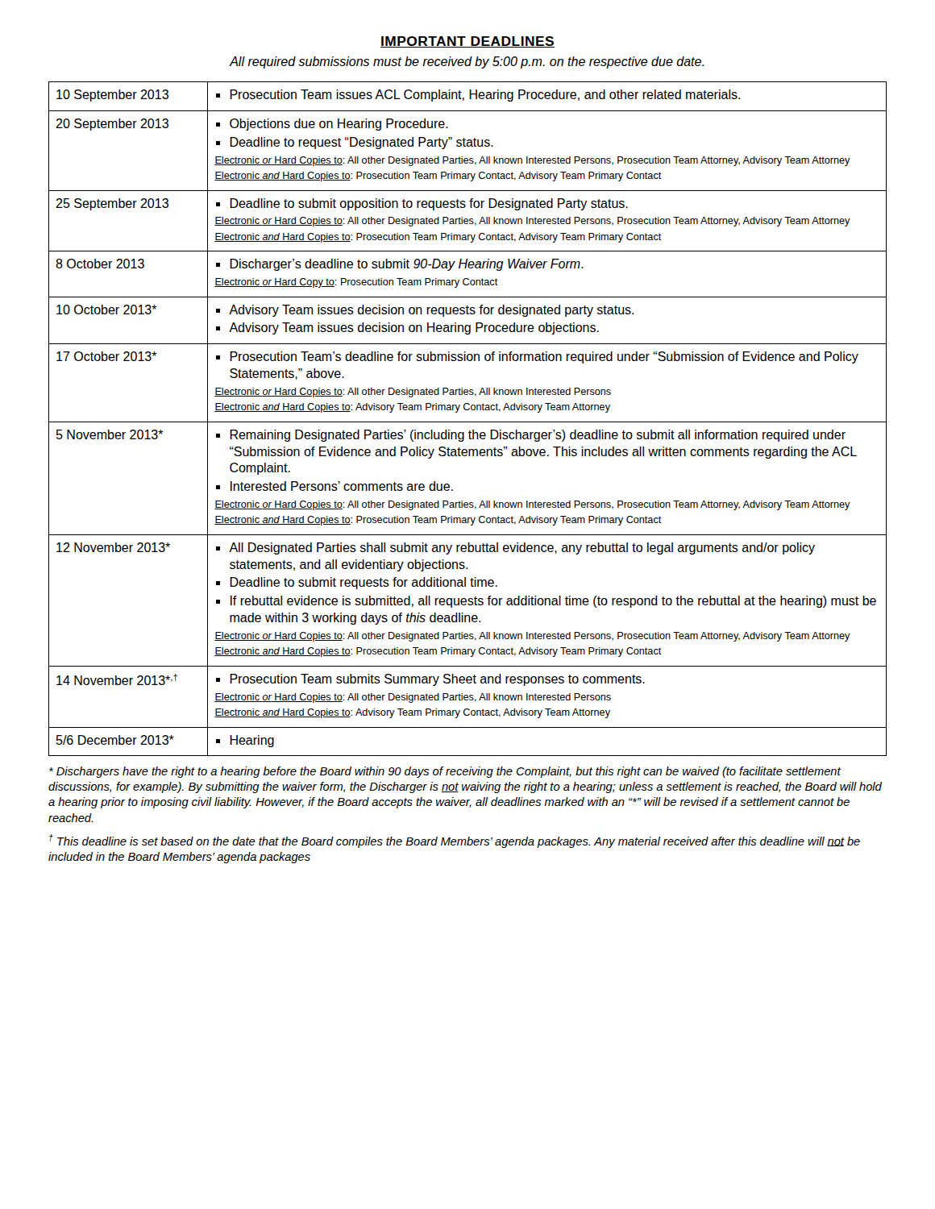IMPORTANT DEADLINES
All required submissions must be received by 5:00 p.m. on the respective due date.
| 10 September 2013 | Prosecution Team issues ACL Complaint, Hearing Procedure, and other related materials. |
| 20 September 2013 | Objections due on Hearing Procedure. Deadline to request “Designated Party” status. Electronic or Hard Copies to : All other Designated Parties, All known Interested Persons, Prosecution Team Attorney, Advisory Team Attorney Electronic and Hard Copies to : Prosecution Team Primary Contact, Advisory Team Primary Contact |
| 25 September 2013 | Deadline to submit opposition to requests for Designated Party status. Electronic or Hard Copies to : All other Designated Parties, All known Interested Persons, Prosecution Team Attorney, Advisory Team Attorney Electronic and Hard Copies to : Prosecution Team Primary Contact, Advisory Team Primary Contact |
| 8 October 2013 | Discharger’s deadline to submit 90-Day Hearing Waiver Form . Electronic or Hard Copy to : Prosecution Team Primary Contact |
| 10 October 2013* | Advisory Team issues decision on requests for designated party status. Advisory Team issues decision on Hearing Procedure objections. |
| 17 October 2013* | Prosecution Team’s deadline for submission of information required under “Submission of Evidence and Policy Statements,” above. Electronic or Hard Copies to : All other Designated Parties, All known Interested Persons Electronic and Hard Copies to : Advisory Team Primary Contact, Advisory Team Attorney |
| 5 November 2013* | Remaining Designated Parties’ (including the Discharger’s) deadline to submit all information required under “Submission of Evidence and Policy Statements” above. This includes all written comments regarding the ACL Complaint. Interested Persons’ comments are due. Electronic or Hard Copies to : All other Designated Parties, All known Interested Persons, Prosecution Team Attorney, Advisory Team Attorney Electronic and Hard Copies to : Prosecution Team Primary Contact, Advisory Team Primary Contact |
| 12 November 2013* | All Designated Parties shall submit any rebuttal evidence, any rebuttal to legal arguments and/or policy statements, and all evidentiary objections. Deadline to submit requests for additional time. If rebuttal evidence is submitted, all requests for additional time (to respond to the rebuttal at the hearing) must be made within 3 working days of this deadline. Electronic or Hard Copies to : All other Designated Parties, All known Interested Persons, Prosecution Team Attorney, Advisory Team Attorney Electronic and Hard Copies to : Prosecution Team Primary Contact, Advisory Team Primary Contact |
| 14 November 2013* ,† | Prosecution Team submits Summary Sheet and responses to comments. Electronic or Hard Copies to : All other Designated Parties, All known Interested Persons Electronic and Hard Copies to : Advisory Team Primary Contact, Advisory Team Attorney |
| 5/6 December 2013* | Hearing |
* Dischargers have the right to a hearing before the Board within 90 days of receiving the Complaint, but this right can be waived (to facilitate settlement discussions, for example). By submitting the waiver form, the Discharger is not waiving the right to a hearing; unless a settlement is reached, the Board will hold a hearing prior to imposing civil liability. However, if the Board accepts the waiver, all deadlines marked with an “*” will be revised if a settlement cannot be reached.
† This deadline is set based on the date that the Board compiles the Board Members’ agenda packages. Any material received after this deadline will not be included in the Board Members’ agenda packages